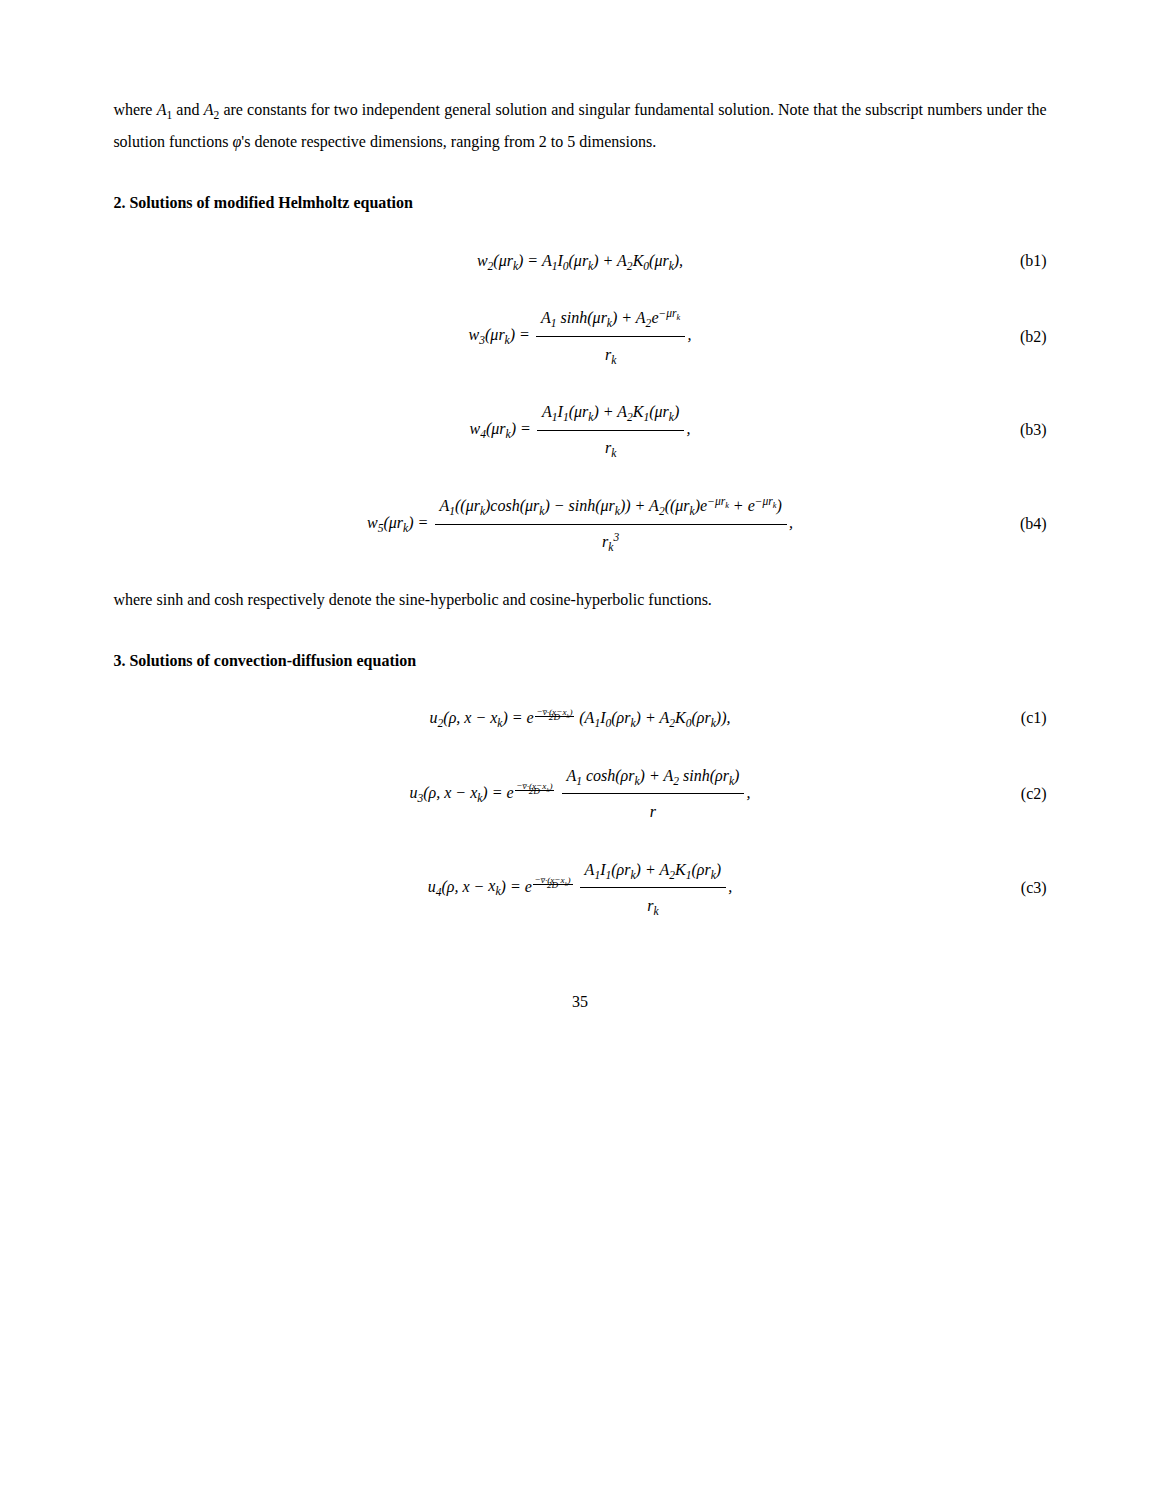where A1 and A2 are constants for two independent general solution and singular fundamental solution. Note that the subscript numbers under the solution functions φ's denote respective dimensions, ranging from 2 to 5 dimensions.
2. Solutions of modified Helmholtz equation
w2(μrk) = A1I0(μrk) + A2K0(μrk), (b1)
w3(μrk) = A1 sinh(μrk) + A2e−μrk rk , (b2)
w4(μrk) = A1I1(μrk) + A2K1(μrk) rk , (b3)
w5(μrk) = A1((μrk)cosh(μrk) − sinh(μrk)) + A2((μrk)e−μrk + e−μrk) rk3 , (b4)
where sinh and cosh respectively denote the sine-hyperbolic and cosine-hyperbolic functions.
3. Solutions of convection-diffusion equation
u2(ρ, x − xk) = e−v̅·(x−xk) 2D (A1I0(ρrk) + A2K0(ρrk)), (c1)
u3(ρ, x − xk) = e−v̅·(x−xk) 2D A1 cosh(ρrk) + A2 sinh(ρrk) r , (c2)
u4(ρ, x − xk) = e−v̅·(x−xk) 2D A1I1(ρrk) + A2K1(ρrk) rk , (c3)
35